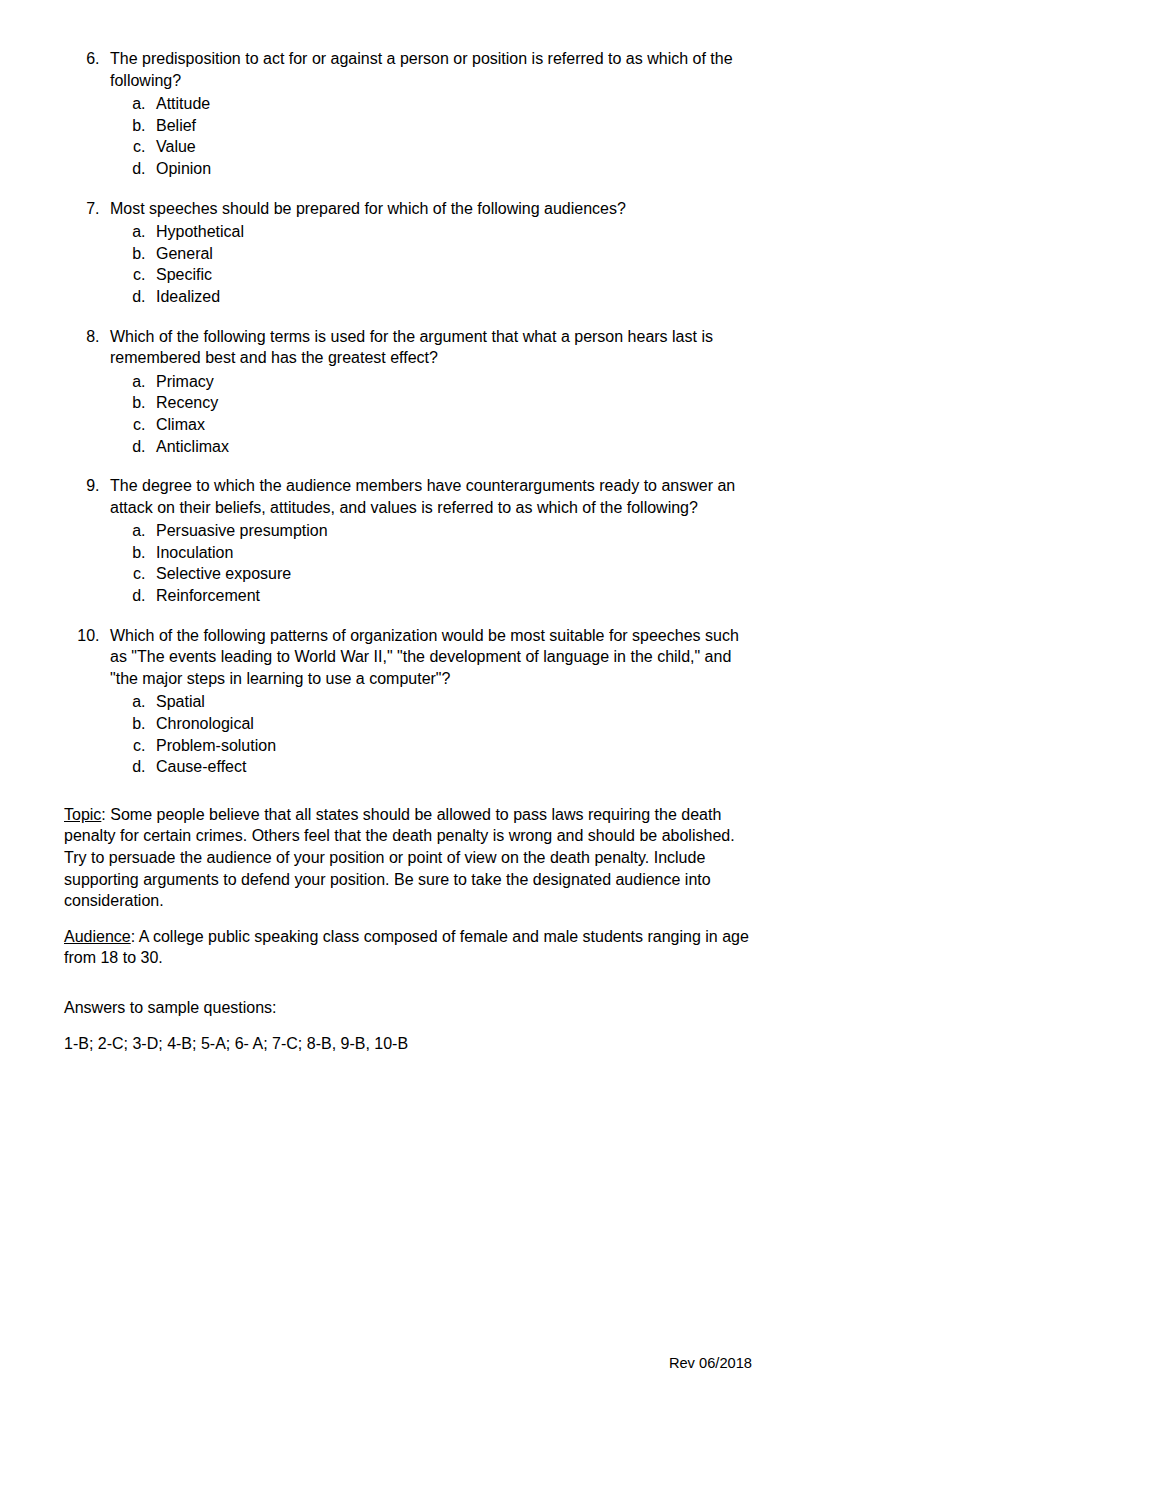The predisposition to act for or against a person or position is referred to as which of the following?
Attitude
Belief
Value
Opinion
Most speeches should be prepared for which of the following audiences?
Hypothetical
General
Specific
Idealized
Which of the following terms is used for the argument that what a person hears last is remembered best and has the greatest effect?
Primacy
Recency
Climax
Anticlimax
The degree to which the audience members have counterarguments ready to answer an attack on their beliefs, attitudes, and values is referred to as which of the following?
Persuasive presumption
Inoculation
Selective exposure
Reinforcement
Which of the following patterns of organization would be most suitable for speeches such as "The events leading to World War II," "the development of language in the child," and "the major steps in learning to use a computer"?
Spatial
Chronological
Problem-solution
Cause-effect
Topic: Some people believe that all states should be allowed to pass laws requiring the death penalty for certain crimes. Others feel that the death penalty is wrong and should be abolished. Try to persuade the audience of your position or point of view on the death penalty. Include supporting arguments to defend your position. Be sure to take the designated audience into consideration.
Audience: A college public speaking class composed of female and male students ranging in age from 18 to 30.
Answers to sample questions:
1-B; 2-C; 3-D; 4-B; 5-A; 6- A; 7-C; 8-B, 9-B, 10-B
Rev 06/2018